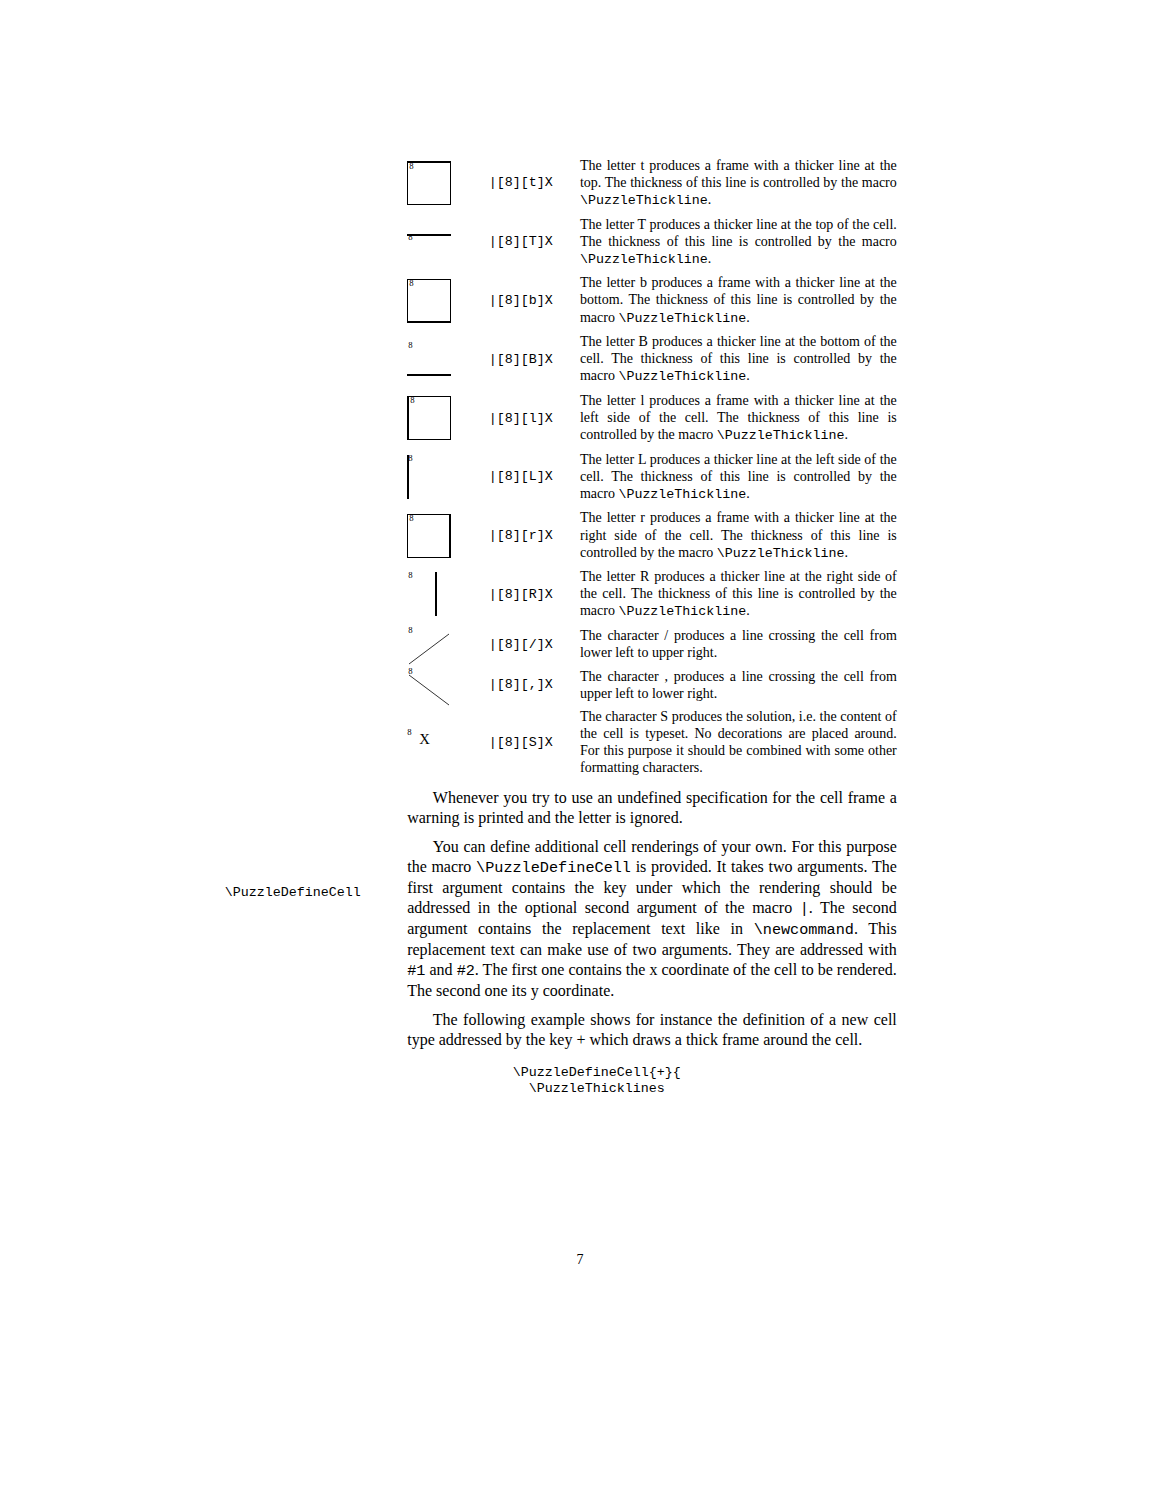| 8 | /[8][t]X | The letter t produces a frame with a thicker line at the top. The thickness of this line is controlled by the macro \PuzzleThickline . |
| 8 | /[8][T]X | The letter T produces a thicker line at the top of the cell. The thickness of this line is controlled by the macro \PuzzleThickline . |
| 8 | /[8][b]X | The letter b produces a frame with a thicker line at the bottom. The thickness of this line is controlled by the macro \PuzzleThickline . |
| 8 | /[8][B]X | The letter B produces a thicker line at the bottom of the cell. The thickness of this line is controlled by the macro \PuzzleThickline . |
| 8 | /[8][l]X | The letter l produces a frame with a thicker line at the left side of the cell. The thickness of this line is controlled by the macro \PuzzleThickline . |
| 8 | /[8][L]X | The letter L produces a thicker line at the left side of the cell. The thickness of this line is controlled by the macro \PuzzleThickline . |
| 8 | /[8][r]X | The letter r produces a frame with a thicker line at the right side of the cell. The thickness of this line is controlled by the macro \PuzzleThickline . |
| 8 | /[8][R]X | The letter R produces a thicker line at the right side of the cell. The thickness of this line is controlled by the macro \PuzzleThickline . |
| 8 | /[8][/]X | The character / produces a line crossing the cell from lower left to upper right. |
| 8 | /[8][,]X | The character , produces a line crossing the cell from upper left to lower right. |
| 8 X | /[8][S]X | The character S produces the solution, i.e. the content of the cell is typeset. No decorations are placed around. For this purpose it should be combined with some other formatting characters. |
Whenever you try to use an undefined specification for the cell frame a warning is printed and the letter is ignored.
You can define additional cell renderings of your own. For this purpose the macro \PuzzleDefineCell is provided. It takes two arguments. The first argument contains the key under which the rendering should be addressed in the optional second argument of the macro |. The second argument contains the replacement text like in \newcommand. This replacement text can make use of two arguments. They are addressed with #1 and #2. The first one contains the x coordinate of the cell to be rendered. The second one its y coordinate.
The following example shows for instance the definition of a new cell type addressed by the key + which draws a thick frame around the cell.
\PuzzleDefineCell{+}{
  \PuzzleThicklines
\PuzzleDefineCell
7